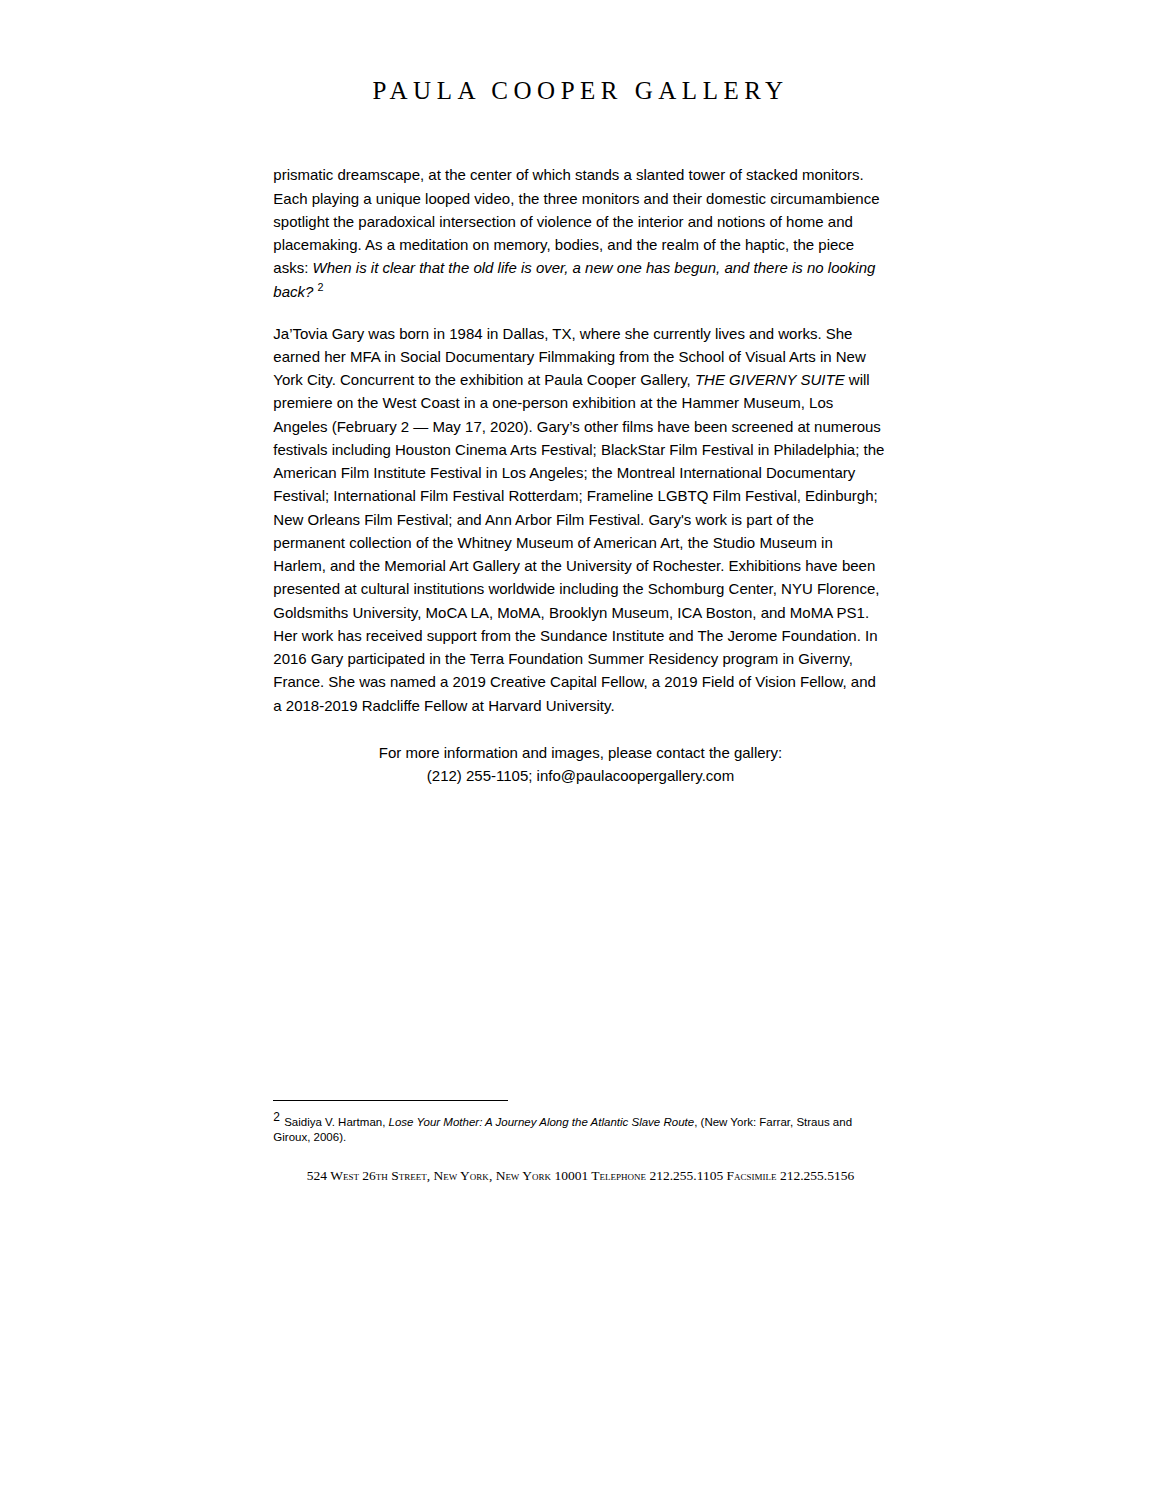PAULA COOPER GALLERY
prismatic dreamscape, at the center of which stands a slanted tower of stacked monitors. Each playing a unique looped video, the three monitors and their domestic circumambience spotlight the paradoxical intersection of violence of the interior and notions of home and placemaking. As a meditation on memory, bodies, and the realm of the haptic, the piece asks: When is it clear that the old life is over, a new one has begun, and there is no looking back? 2
Ja’Tovia Gary was born in 1984 in Dallas, TX, where she currently lives and works. She earned her MFA in Social Documentary Filmmaking from the School of Visual Arts in New York City. Concurrent to the exhibition at Paula Cooper Gallery, THE GIVERNY SUITE will premiere on the West Coast in a one-person exhibition at the Hammer Museum, Los Angeles (February 2 — May 17, 2020). Gary’s other films have been screened at numerous festivals including Houston Cinema Arts Festival; BlackStar Film Festival in Philadelphia; the American Film Institute Festival in Los Angeles; the Montreal International Documentary Festival; International Film Festival Rotterdam; Frameline LGBTQ Film Festival, Edinburgh; New Orleans Film Festival; and Ann Arbor Film Festival. Gary's work is part of the permanent collection of the Whitney Museum of American Art, the Studio Museum in Harlem, and the Memorial Art Gallery at the University of Rochester. Exhibitions have been presented at cultural institutions worldwide including the Schomburg Center, NYU Florence, Goldsmiths University, MoCA LA, MoMA, Brooklyn Museum, ICA Boston, and MoMA PS1. Her work has received support from the Sundance Institute and The Jerome Foundation. In 2016 Gary participated in the Terra Foundation Summer Residency program in Giverny, France. She was named a 2019 Creative Capital Fellow, a 2019 Field of Vision Fellow, and a 2018-2019 Radcliffe Fellow at Harvard University.
For more information and images, please contact the gallery:
(212) 255-1105; info@paulacoopergallery.com
2 Saidiya V. Hartman, Lose Your Mother: A Journey Along the Atlantic Slave Route, (New York: Farrar, Straus and Giroux, 2006).
524 West 26th Street, New York, New York 10001 Telephone 212.255.1105 Facsimile 212.255.5156